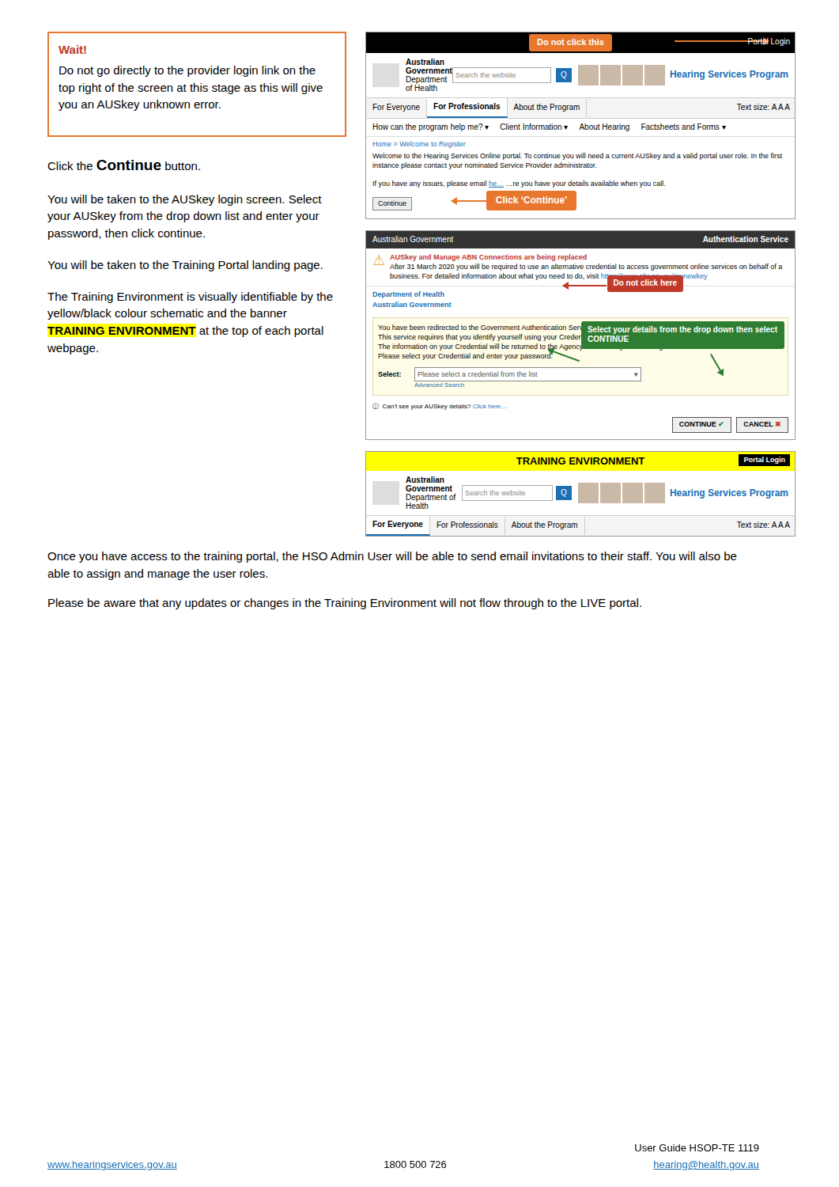Wait!
Do not go directly to the provider login link on the top right of the screen at this stage as this will give you an AUSkey unknown error.
Click the Continue button.
You will be taken to the AUSkey login screen. Select your AUSkey from the drop down list and enter your password, then click continue.
You will be taken to the Training Portal landing page.
The Training Environment is visually identifiable by the yellow/black colour schematic and the banner TRAINING ENVIRONMENT at the top of each portal webpage.
Do not click this Portal Login
Australian Government
Department of Health
Search the website
Q
Hearing Services Program
For Everyone
For Professionals
About the Program
Text size: A A A
How can the program help me? ▾ Client Information ▾ About Hearing Factsheets and Forms ▾
Home > Welcome to Register
Welcome to the Hearing Services Online portal. To continue you will need a current AUSkey and a valid portal user role. In the first instance please contact your nominated Service Provider administrator.
If you have any issues, please email he… …re you have your details available when you call.
Continue Click ‘Continue’
Australian Government Authentication Service
⚠
AUSkey and Manage ABN Connections are being replaced
After 31 March 2020 you will be required to use an alternative credential to access government online services on behalf of a business. For detailed information about what you need to do, visit https://www.abr.gov.au/mynewkey
Department of Health
Australian Government Do not click here
You have been redirected to the Government Authentication Service.
This service requires that you identify yourself using your Credential.
The information on your Credential will be returned to the Agency with which you are doing business.
Please select your Credential and enter your password.
Select your details from the drop down then select CONTINUE
Select:
Please select a credential from the list
Advanced Search
ⓘ Can’t see your AUSkey details? Click here…
CONTINUE ✔ CANCEL ✖
TRAINING ENVIRONMENT Portal Login
Australian Government
Department of Health
Search the website
Q
Hearing Services Program
For Everyone
For Professionals
About the Program
Text size: A A A
Once you have access to the training portal, the HSO Admin User will be able to send email invitations to their staff. You will also be able to assign and manage the user roles.
Please be aware that any updates or changes in the Training Environment will not flow through to the LIVE portal.
User Guide HSOP-TE 1119
www.hearingservices.gov.au 1800 500 726 hearing@health.gov.au